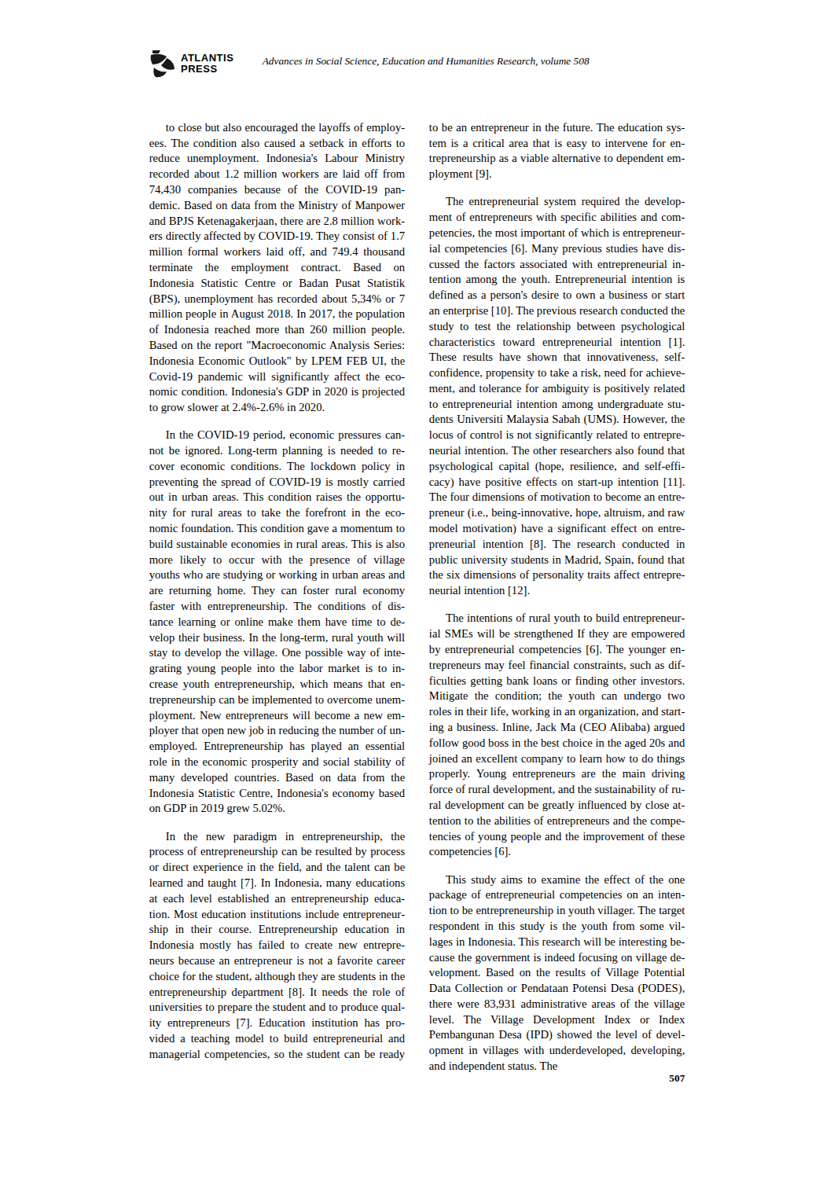ATLANTIS PRESS
Advances in Social Science, Education and Humanities Research, volume 508
to close but also encouraged the layoffs of employees. The condition also caused a setback in efforts to reduce unemployment. Indonesia's Labour Ministry recorded about 1.2 million workers are laid off from 74,430 companies because of the COVID-19 pandemic. Based on data from the Ministry of Manpower and BPJS Ketenagakerjaan, there are 2.8 million workers directly affected by COVID-19. They consist of 1.7 million formal workers laid off, and 749.4 thousand terminate the employment contract. Based on Indonesia Statistic Centre or Badan Pusat Statistik (BPS), unemployment has recorded about 5,34% or 7 million people in August 2018. In 2017, the population of Indonesia reached more than 260 million people. Based on the report "Macroeconomic Analysis Series: Indonesia Economic Outlook" by LPEM FEB UI, the Covid-19 pandemic will significantly affect the economic condition. Indonesia's GDP in 2020 is projected to grow slower at 2.4%-2.6% in 2020.
In the COVID-19 period, economic pressures cannot be ignored. Long-term planning is needed to recover economic conditions. The lockdown policy in preventing the spread of COVID-19 is mostly carried out in urban areas. This condition raises the opportunity for rural areas to take the forefront in the economic foundation. This condition gave a momentum to build sustainable economies in rural areas. This is also more likely to occur with the presence of village youths who are studying or working in urban areas and are returning home. They can foster rural economy faster with entrepreneurship. The conditions of distance learning or online make them have time to develop their business. In the long-term, rural youth will stay to develop the village. One possible way of integrating young people into the labor market is to increase youth entrepreneurship, which means that entrepreneurship can be implemented to overcome unemployment. New entrepreneurs will become a new employer that open new job in reducing the number of unemployed. Entrepreneurship has played an essential role in the economic prosperity and social stability of many developed countries. Based on data from the Indonesia Statistic Centre, Indonesia's economy based on GDP in 2019 grew 5.02%.
In the new paradigm in entrepreneurship, the process of entrepreneurship can be resulted by process or direct experience in the field, and the talent can be learned and taught [7]. In Indonesia, many educations at each level established an entrepreneurship education. Most education institutions include entrepreneurship in their course. Entrepreneurship education in Indonesia mostly has failed to create new entrepreneurs because an entrepreneur is not a favorite career choice for the student, although they are students in the entrepreneurship department [8]. It needs the role of universities to prepare the student and to produce quality entrepreneurs [7]. Education institution has provided a teaching model to build entrepreneurial and managerial competencies, so the student can be ready to be an entrepreneur in the future. The education system is a critical area that is easy to intervene for entrepreneurship as a viable alternative to dependent employment [9].
The entrepreneurial system required the development of entrepreneurs with specific abilities and competencies, the most important of which is entrepreneurial competencies [6]. Many previous studies have discussed the factors associated with entrepreneurial intention among the youth. Entrepreneurial intention is defined as a person's desire to own a business or start an enterprise [10]. The previous research conducted the study to test the relationship between psychological characteristics toward entrepreneurial intention [1]. These results have shown that innovativeness, self-confidence, propensity to take a risk, need for achievement, and tolerance for ambiguity is positively related to entrepreneurial intention among undergraduate students Universiti Malaysia Sabah (UMS). However, the locus of control is not significantly related to entrepreneurial intention. The other researchers also found that psychological capital (hope, resilience, and self-efficacy) have positive effects on start-up intention [11]. The four dimensions of motivation to become an entrepreneur (i.e., being-innovative, hope, altruism, and raw model motivation) have a significant effect on entrepreneurial intention [8]. The research conducted in public university students in Madrid, Spain, found that the six dimensions of personality traits affect entrepreneurial intention [12].
The intentions of rural youth to build entrepreneurial SMEs will be strengthened If they are empowered by entrepreneurial competencies [6]. The younger entrepreneurs may feel financial constraints, such as difficulties getting bank loans or finding other investors. Mitigate the condition; the youth can undergo two roles in their life, working in an organization, and starting a business. Inline, Jack Ma (CEO Alibaba) argued follow good boss in the best choice in the aged 20s and joined an excellent company to learn how to do things properly. Young entrepreneurs are the main driving force of rural development, and the sustainability of rural development can be greatly influenced by close attention to the abilities of entrepreneurs and the competencies of young people and the improvement of these competencies [6].
This study aims to examine the effect of the one package of entrepreneurial competencies on an intention to be entrepreneurship in youth villager. The target respondent in this study is the youth from some villages in Indonesia. This research will be interesting because the government is indeed focusing on village development. Based on the results of Village Potential Data Collection or Pendataan Potensi Desa (PODES), there were 83,931 administrative areas of the village level. The Village Development Index or Index Pembangunan Desa (IPD) showed the level of development in villages with underdeveloped, developing, and independent status. The
507